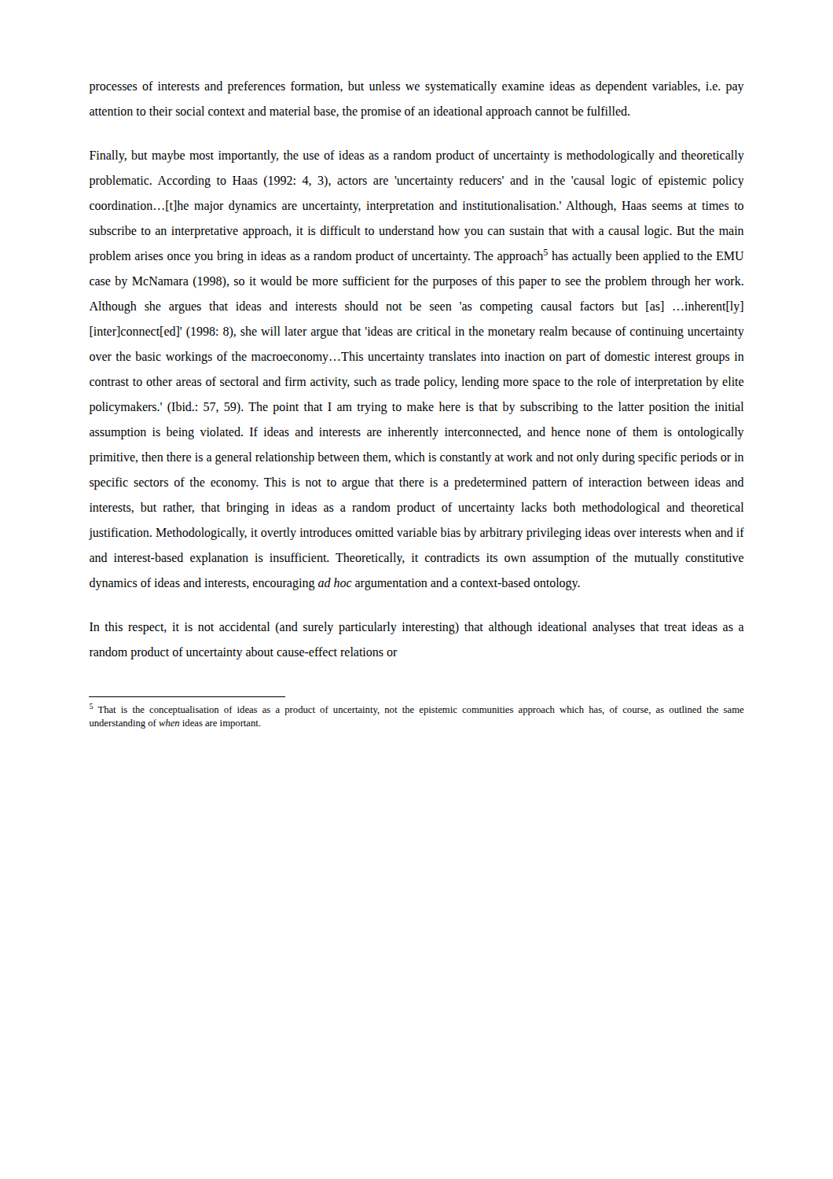processes of interests and preferences formation, but unless we systematically examine ideas as dependent variables, i.e. pay attention to their social context and material base, the promise of an ideational approach cannot be fulfilled.
Finally, but maybe most importantly, the use of ideas as a random product of uncertainty is methodologically and theoretically problematic. According to Haas (1992: 4, 3), actors are 'uncertainty reducers' and in the 'causal logic of epistemic policy coordination…[t]he major dynamics are uncertainty, interpretation and institutionalisation.' Although, Haas seems at times to subscribe to an interpretative approach, it is difficult to understand how you can sustain that with a causal logic. But the main problem arises once you bring in ideas as a random product of uncertainty. The approach5 has actually been applied to the EMU case by McNamara (1998), so it would be more sufficient for the purposes of this paper to see the problem through her work. Although she argues that ideas and interests should not be seen 'as competing causal factors but [as] …inherent[ly] [inter]connect[ed]' (1998: 8), she will later argue that 'ideas are critical in the monetary realm because of continuing uncertainty over the basic workings of the macroeconomy…This uncertainty translates into inaction on part of domestic interest groups in contrast to other areas of sectoral and firm activity, such as trade policy, lending more space to the role of interpretation by elite policymakers.' (Ibid.: 57, 59). The point that I am trying to make here is that by subscribing to the latter position the initial assumption is being violated. If ideas and interests are inherently interconnected, and hence none of them is ontologically primitive, then there is a general relationship between them, which is constantly at work and not only during specific periods or in specific sectors of the economy. This is not to argue that there is a predetermined pattern of interaction between ideas and interests, but rather, that bringing in ideas as a random product of uncertainty lacks both methodological and theoretical justification. Methodologically, it overtly introduces omitted variable bias by arbitrary privileging ideas over interests when and if and interest-based explanation is insufficient. Theoretically, it contradicts its own assumption of the mutually constitutive dynamics of ideas and interests, encouraging ad hoc argumentation and a context-based ontology.
In this respect, it is not accidental (and surely particularly interesting) that although ideational analyses that treat ideas as a random product of uncertainty about cause-effect relations or
5 That is the conceptualisation of ideas as a product of uncertainty, not the epistemic communities approach which has, of course, as outlined the same understanding of when ideas are important.